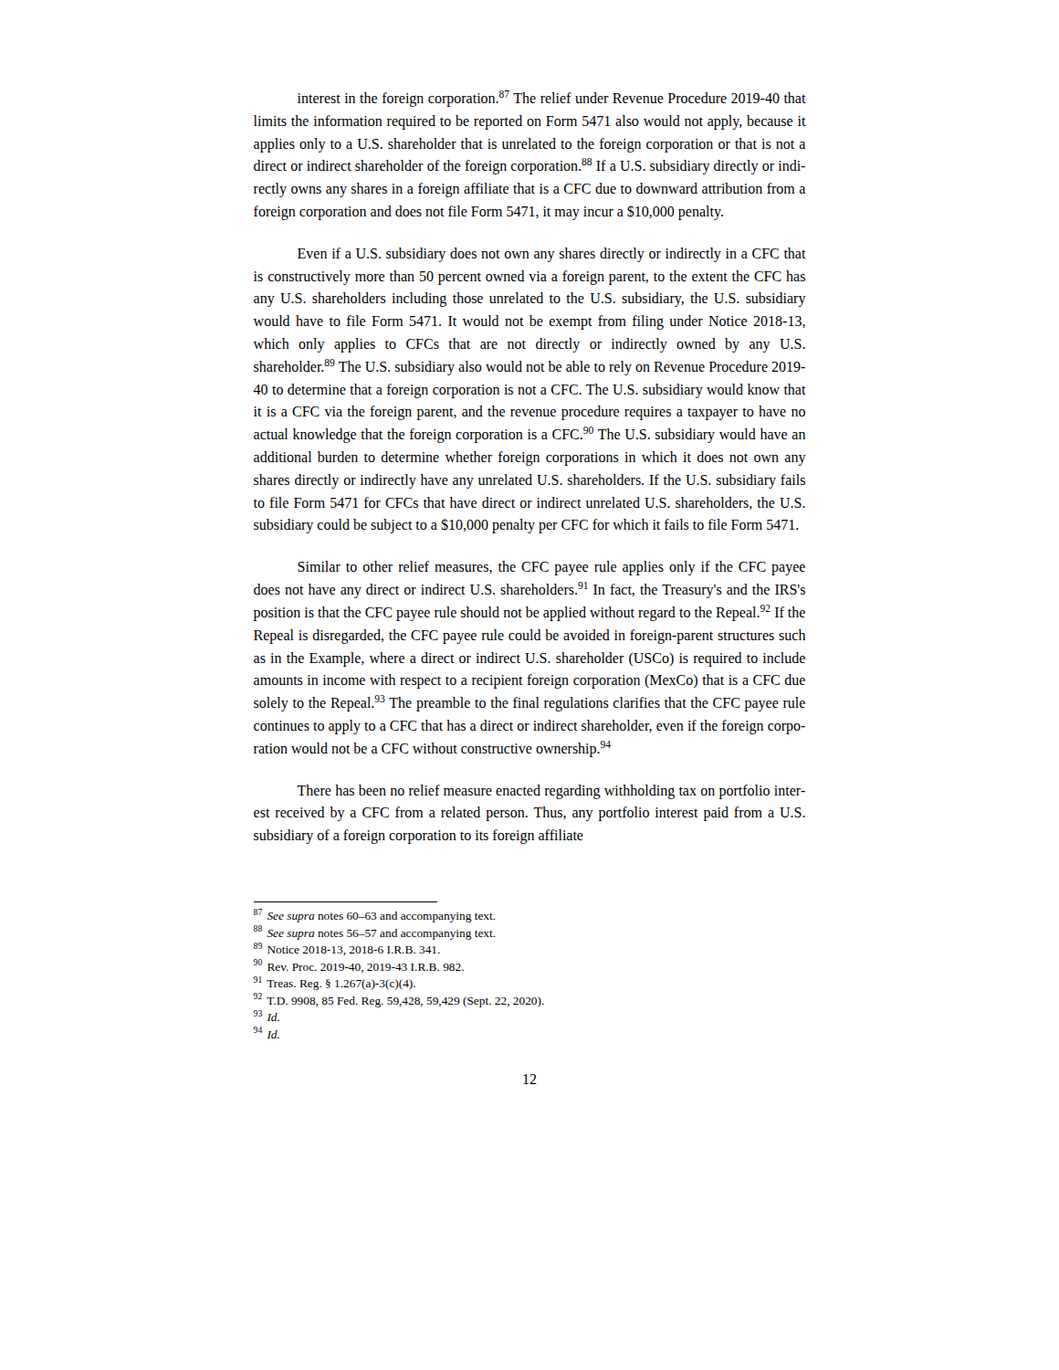interest in the foreign corporation.87 The relief under Revenue Procedure 2019-40 that limits the information required to be reported on Form 5471 also would not apply, because it applies only to a U.S. shareholder that is unrelated to the foreign corporation or that is not a direct or indirect shareholder of the foreign corporation.88 If a U.S. subsidiary directly or indirectly owns any shares in a foreign affiliate that is a CFC due to downward attribution from a foreign corporation and does not file Form 5471, it may incur a $10,000 penalty.
Even if a U.S. subsidiary does not own any shares directly or indirectly in a CFC that is constructively more than 50 percent owned via a foreign parent, to the extent the CFC has any U.S. shareholders including those unrelated to the U.S. subsidiary, the U.S. subsidiary would have to file Form 5471. It would not be exempt from filing under Notice 2018-13, which only applies to CFCs that are not directly or indirectly owned by any U.S. shareholder.89 The U.S. subsidiary also would not be able to rely on Revenue Procedure 2019-40 to determine that a foreign corporation is not a CFC. The U.S. subsidiary would know that it is a CFC via the foreign parent, and the revenue procedure requires a taxpayer to have no actual knowledge that the foreign corporation is a CFC.90 The U.S. subsidiary would have an additional burden to determine whether foreign corporations in which it does not own any shares directly or indirectly have any unrelated U.S. shareholders. If the U.S. subsidiary fails to file Form 5471 for CFCs that have direct or indirect unrelated U.S. shareholders, the U.S. subsidiary could be subject to a $10,000 penalty per CFC for which it fails to file Form 5471.
Similar to other relief measures, the CFC payee rule applies only if the CFC payee does not have any direct or indirect U.S. shareholders.91 In fact, the Treasury's and the IRS's position is that the CFC payee rule should not be applied without regard to the Repeal.92 If the Repeal is disregarded, the CFC payee rule could be avoided in foreign-parent structures such as in the Example, where a direct or indirect U.S. shareholder (USCo) is required to include amounts in income with respect to a recipient foreign corporation (MexCo) that is a CFC due solely to the Repeal.93 The preamble to the final regulations clarifies that the CFC payee rule continues to apply to a CFC that has a direct or indirect shareholder, even if the foreign corporation would not be a CFC without constructive ownership.94
There has been no relief measure enacted regarding withholding tax on portfolio interest received by a CFC from a related person. Thus, any portfolio interest paid from a U.S. subsidiary of a foreign corporation to its foreign affiliate
87 See supra notes 60–63 and accompanying text.
88 See supra notes 56–57 and accompanying text.
89 Notice 2018-13, 2018-6 I.R.B. 341.
90 Rev. Proc. 2019-40, 2019-43 I.R.B. 982.
91 Treas. Reg. § 1.267(a)-3(c)(4).
92 T.D. 9908, 85 Fed. Reg. 59,428, 59,429 (Sept. 22, 2020).
93 Id.
94 Id.
12